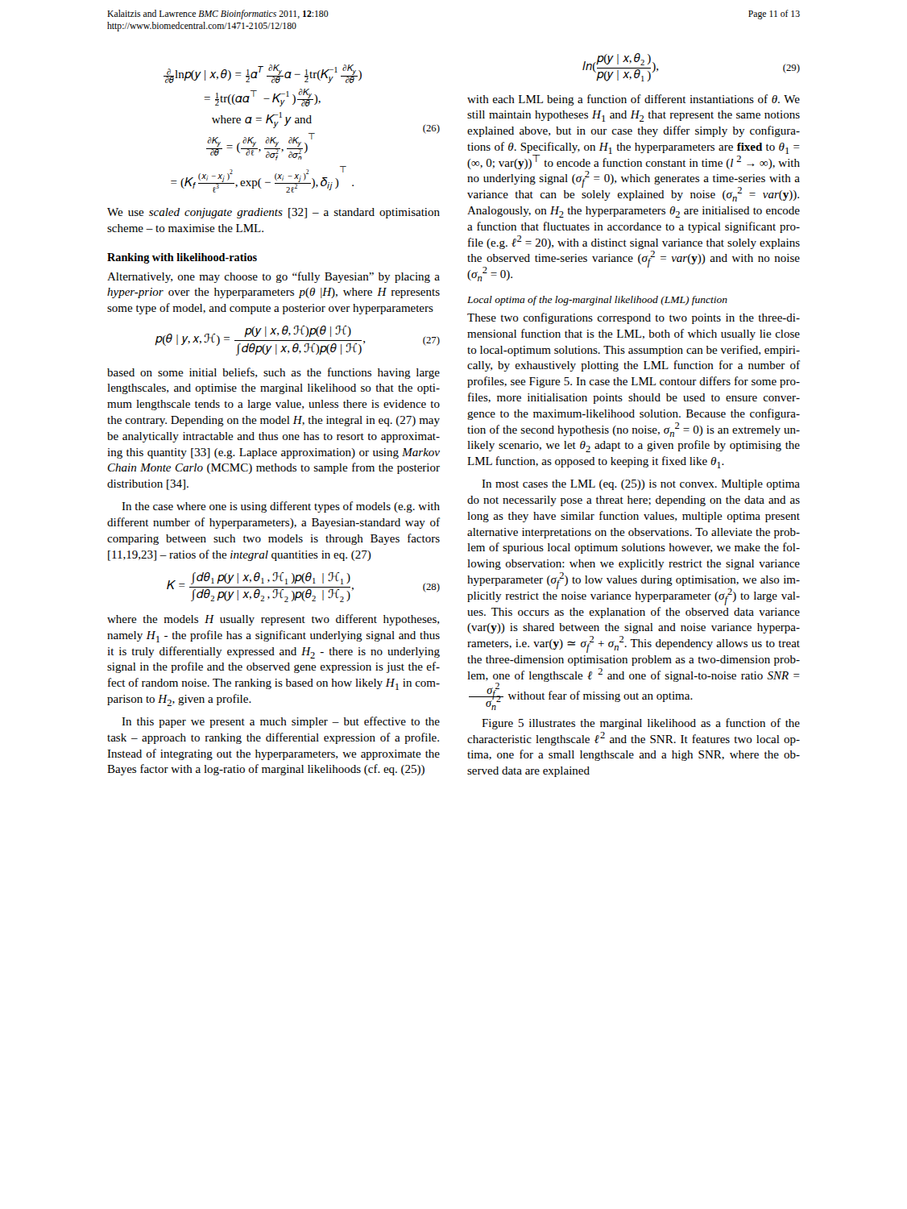Kalaitzis and Lawrence BMC Bioinformatics 2011, 12:180
http://www.biomedcentral.com/1471-2105/12/180
Page 11 of 13
∂∂θ ln⁡p(y|x,θ) = 12 αT ∂Ky∂θ α − 12 tr ( Ky−1 ∂Ky∂θ ) = 12 tr ( ( αα⊤ − Ky−1 ) ∂Ky∂θ ) , where α = Ky−1 y and ∂Ky∂θ = ( ∂Ky∂ℓ , ∂Ky∂σf2 , ∂Ky∂σn2 ) ⊤ = ( Kf (xi−xj)2ℓ3 , exp ( − (xi−xj)22ℓ2 ) , δij ) ⊤ .
(26)
We use scaled conjugate gradients [32] – a standard optimisation scheme – to maximise the LML.
Ranking with likelihood-ratios
Alternatively, one may choose to go “fully Bayesian” by placing a hyper-prior over the hyperparameters p(θ |H), where H represents some type of model, and compute a posterior over hyperparameters
p(θ|y,x,ℋ) = p(y|x,θ,ℋ)p(θ|ℋ) ∫dθp(y|x,θ,ℋ)p(θ|ℋ) ,
(27)
based on some initial beliefs, such as the functions having large lengthscales, and optimise the marginal likelihood so that the optimum lengthscale tends to a large value, unless there is evidence to the contrary. Depending on the model H, the integral in eq. (27) may be analytically intractable and thus one has to resort to approximating this quantity [33] (e.g. Laplace approximation) or using Markov Chain Monte Carlo (MCMC) methods to sample from the posterior distribution [34].
In the case where one is using different types of models (e.g. with different number of hyperparameters), a Bayesian-standard way of comparing between such two models is through Bayes factors [11,19,23] – ratios of the integral quantities in eq. (27)
K= ∫dθ1p(y|x,θ1,ℋ1)p(θ1|ℋ1) ∫dθ2p(y|x,θ2,ℋ2)p(θ2|ℋ2) ,
(28)
where the models H usually represent two different hypotheses, namely H1 - the profile has a significant underlying signal and thus it is truly differentially expressed and H2 - there is no underlying signal in the profile and the observed gene expression is just the effect of random noise. The ranking is based on how likely H1 in comparison to H2, given a profile.
In this paper we present a much simpler – but effective to the task – approach to ranking the differential expression of a profile. Instead of integrating out the hyperparameters, we approximate the Bayes factor with a log-ratio of marginal likelihoods (cf. eq. (25))
ln ( p(y|x,θ2) p(y|x,θ1) ) ,
(29)
with each LML being a function of different instantiations of θ. We still maintain hypotheses H1 and H2 that represent the same notions explained above, but in our case they differ simply by configurations of θ. Specifically, on H1 the hyperparameters are fixed to θ1 = (∞, 0; var(y))⊤ to encode a function constant in time (l 2 → ∞), with no underlying signal (σf2 = 0), which generates a time-series with a variance that can be solely explained by noise (σn2 = var(y)). Analogously, on H2 the hyperparameters θ2 are initialised to encode a function that fluctuates in accordance to a typical significant profile (e.g. ℓ2 = 20), with a distinct signal variance that solely explains the observed time-series variance (σf2 = var(y)) and with no noise (σn2 = 0).
Local optima of the log-marginal likelihood (LML) function
These two configurations correspond to two points in the three-dimensional function that is the LML, both of which usually lie close to local-optimum solutions. This assumption can be verified, empirically, by exhaustively plotting the LML function for a number of profiles, see Figure 5. In case the LML contour differs for some profiles, more initialisation points should be used to ensure convergence to the maximum-likelihood solution. Because the configuration of the second hypothesis (no noise, σn2 = 0) is an extremely unlikely scenario, we let θ2 adapt to a given profile by optimising the LML function, as opposed to keeping it fixed like θ1.
In most cases the LML (eq. (25)) is not convex. Multiple optima do not necessarily pose a threat here; depending on the data and as long as they have similar function values, multiple optima present alternative interpretations on the observations. To alleviate the problem of spurious local optimum solutions however, we make the following observation: when we explicitly restrict the signal variance hyperparameter (σf2) to low values during optimisation, we also implicitly restrict the noise variance hyperparameter (σf2) to large values. This occurs as the explanation of the observed data variance (var(y)) is shared between the signal and noise variance hyperparameters, i.e. var(y) ≃ σf2 + σn2. This dependency allows us to treat the three-dimension optimisation problem as a two-dimension problem, one of lengthscale ℓ 2 and one of signal-to-noise ratio SNR = σf2 σn2 without fear of missing out an optima.
Figure 5 illustrates the marginal likelihood as a function of the characteristic lengthscale ℓ2 and the SNR. It features two local optima, one for a small lengthscale and a high SNR, where the observed data are explained